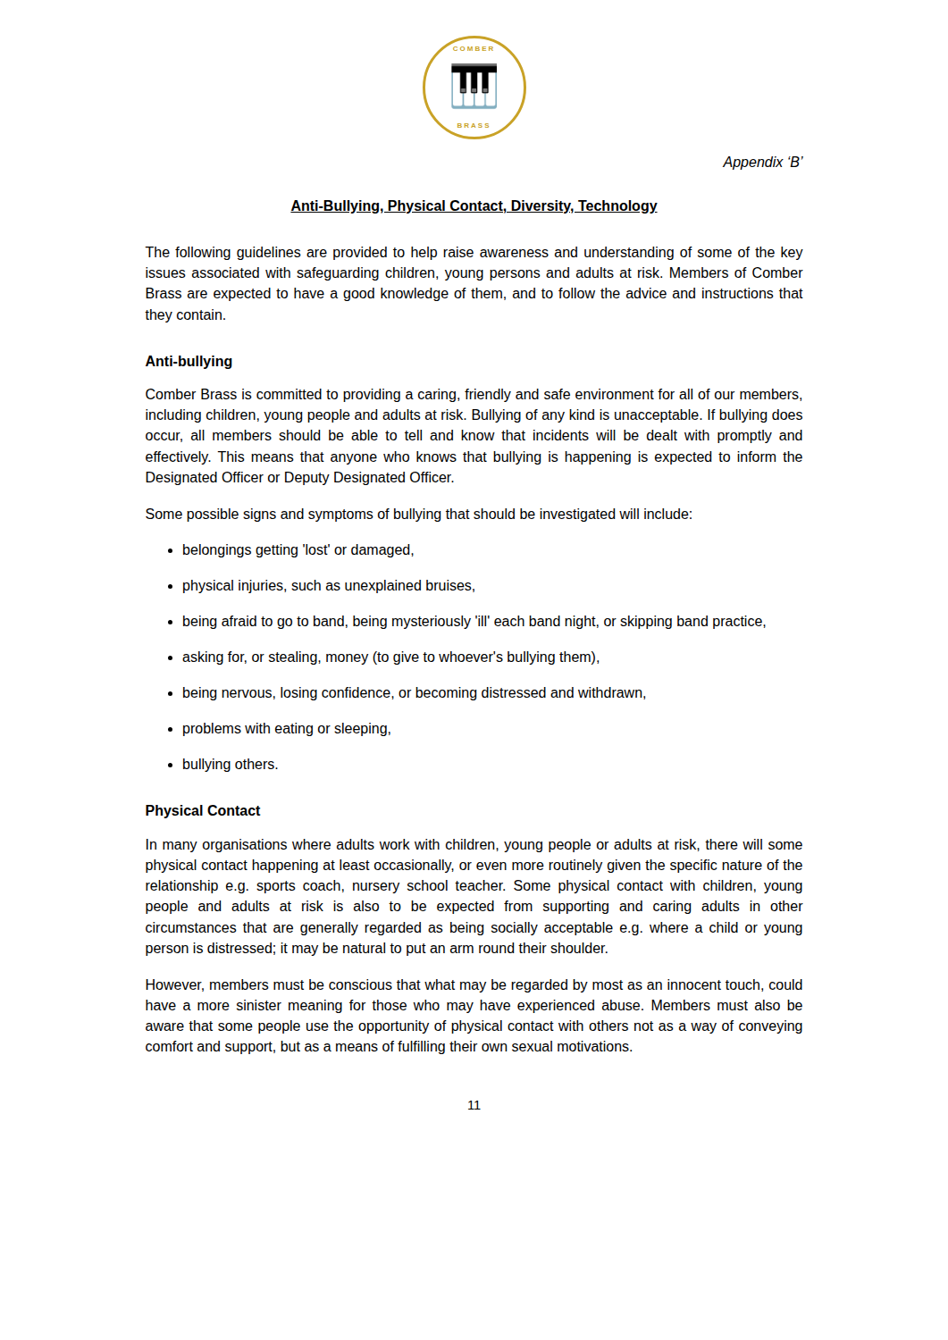COMBER 🎹 BRASS
Appendix ‘B’
Anti-Bullying, Physical Contact, Diversity, Technology
The following guidelines are provided to help raise awareness and understanding of some of the key issues associated with safeguarding children, young persons and adults at risk. Members of Comber Brass are expected to have a good knowledge of them, and to follow the advice and instructions that they contain.
Anti-bullying
Comber Brass is committed to providing a caring, friendly and safe environment for all of our members, including children, young people and adults at risk. Bullying of any kind is unacceptable. If bullying does occur, all members should be able to tell and know that incidents will be dealt with promptly and effectively. This means that anyone who knows that bullying is happening is expected to inform the Designated Officer or Deputy Designated Officer.
Some possible signs and symptoms of bullying that should be investigated will include:
belongings getting 'lost' or damaged,
physical injuries, such as unexplained bruises,
being afraid to go to band, being mysteriously 'ill' each band night, or skipping band practice,
asking for, or stealing, money (to give to whoever's bullying them),
being nervous, losing confidence, or becoming distressed and withdrawn,
problems with eating or sleeping,
bullying others.
Physical Contact
In many organisations where adults work with children, young people or adults at risk, there will some physical contact happening at least occasionally, or even more routinely given the specific nature of the relationship e.g. sports coach, nursery school teacher. Some physical contact with children, young people and adults at risk is also to be expected from supporting and caring adults in other circumstances that are generally regarded as being socially acceptable e.g. where a child or young person is distressed; it may be natural to put an arm round their shoulder.
However, members must be conscious that what may be regarded by most as an innocent touch, could have a more sinister meaning for those who may have experienced abuse. Members must also be aware that some people use the opportunity of physical contact with others not as a way of conveying comfort and support, but as a means of fulfilling their own sexual motivations.
11